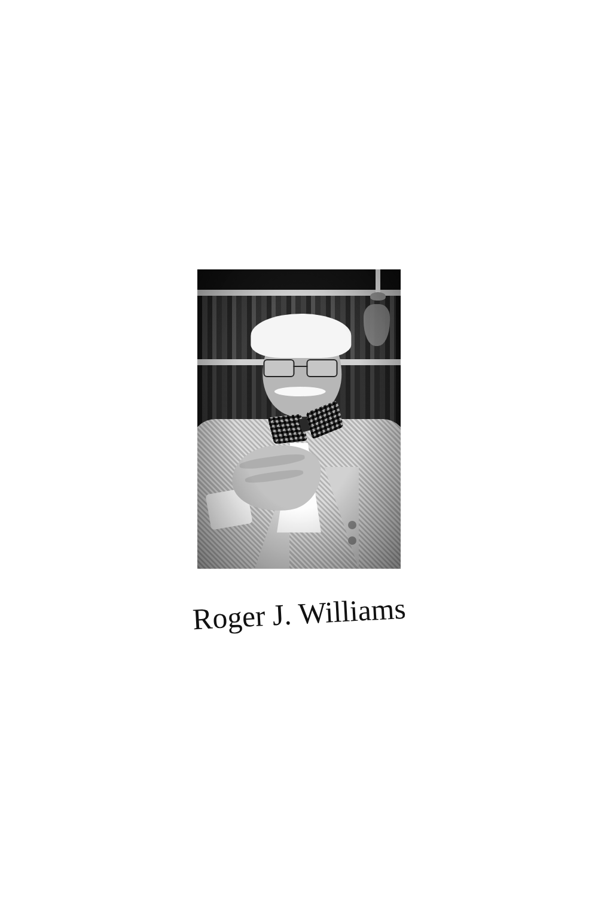Roger J. Williams Signature: Roger J. Williams